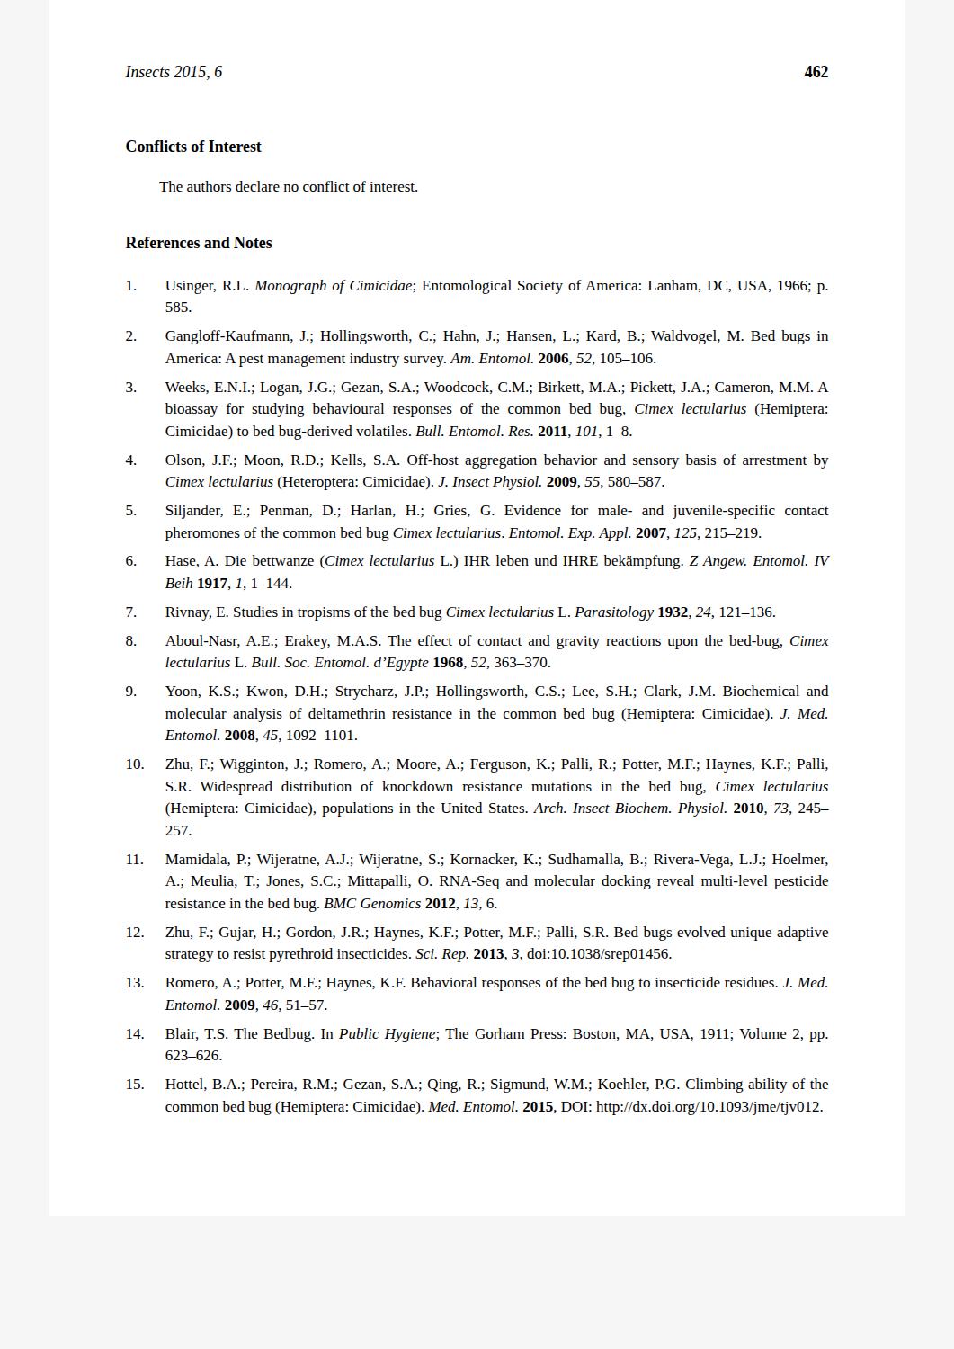Insects 2015, 6 462
Conflicts of Interest
The authors declare no conflict of interest.
References and Notes
1. Usinger, R.L. Monograph of Cimicidae; Entomological Society of America: Lanham, DC, USA, 1966; p. 585.
2. Gangloff-Kaufmann, J.; Hollingsworth, C.; Hahn, J.; Hansen, L.; Kard, B.; Waldvogel, M. Bed bugs in America: A pest management industry survey. Am. Entomol. 2006, 52, 105–106.
3. Weeks, E.N.I.; Logan, J.G.; Gezan, S.A.; Woodcock, C.M.; Birkett, M.A.; Pickett, J.A.; Cameron, M.M. A bioassay for studying behavioural responses of the common bed bug, Cimex lectularius (Hemiptera: Cimicidae) to bed bug-derived volatiles. Bull. Entomol. Res. 2011, 101, 1–8.
4. Olson, J.F.; Moon, R.D.; Kells, S.A. Off-host aggregation behavior and sensory basis of arrestment by Cimex lectularius (Heteroptera: Cimicidae). J. Insect Physiol. 2009, 55, 580–587.
5. Siljander, E.; Penman, D.; Harlan, H.; Gries, G. Evidence for male- and juvenile-specific contact pheromones of the common bed bug Cimex lectularius. Entomol. Exp. Appl. 2007, 125, 215–219.
6. Hase, A. Die bettwanze (Cimex lectularius L.) IHR leben und IHRE bekämpfung. Z Angew. Entomol. IV Beih 1917, 1, 1–144.
7. Rivnay, E. Studies in tropisms of the bed bug Cimex lectularius L. Parasitology 1932, 24, 121–136.
8. Aboul-Nasr, A.E.; Erakey, M.A.S. The effect of contact and gravity reactions upon the bed-bug, Cimex lectularius L. Bull. Soc. Entomol. d’Egypte 1968, 52, 363–370.
9. Yoon, K.S.; Kwon, D.H.; Strycharz, J.P.; Hollingsworth, C.S.; Lee, S.H.; Clark, J.M. Biochemical and molecular analysis of deltamethrin resistance in the common bed bug (Hemiptera: Cimicidae). J. Med. Entomol. 2008, 45, 1092–1101.
10. Zhu, F.; Wigginton, J.; Romero, A.; Moore, A.; Ferguson, K.; Palli, R.; Potter, M.F.; Haynes, K.F.; Palli, S.R. Widespread distribution of knockdown resistance mutations in the bed bug, Cimex lectularius (Hemiptera: Cimicidae), populations in the United States. Arch. Insect Biochem. Physiol. 2010, 73, 245–257.
11. Mamidala, P.; Wijeratne, A.J.; Wijeratne, S.; Kornacker, K.; Sudhamalla, B.; Rivera-Vega, L.J.; Hoelmer, A.; Meulia, T.; Jones, S.C.; Mittapalli, O. RNA-Seq and molecular docking reveal multi-level pesticide resistance in the bed bug. BMC Genomics 2012, 13, 6.
12. Zhu, F.; Gujar, H.; Gordon, J.R.; Haynes, K.F.; Potter, M.F.; Palli, S.R. Bed bugs evolved unique adaptive strategy to resist pyrethroid insecticides. Sci. Rep. 2013, 3, doi:10.1038/srep01456.
13. Romero, A.; Potter, M.F.; Haynes, K.F. Behavioral responses of the bed bug to insecticide residues. J. Med. Entomol. 2009, 46, 51–57.
14. Blair, T.S. The Bedbug. In Public Hygiene; The Gorham Press: Boston, MA, USA, 1911; Volume 2, pp. 623–626.
15. Hottel, B.A.; Pereira, R.M.; Gezan, S.A.; Qing, R.; Sigmund, W.M.; Koehler, P.G. Climbing ability of the common bed bug (Hemiptera: Cimicidae). Med. Entomol. 2015, DOI: http://dx.doi.org/10.1093/jme/tjv012.